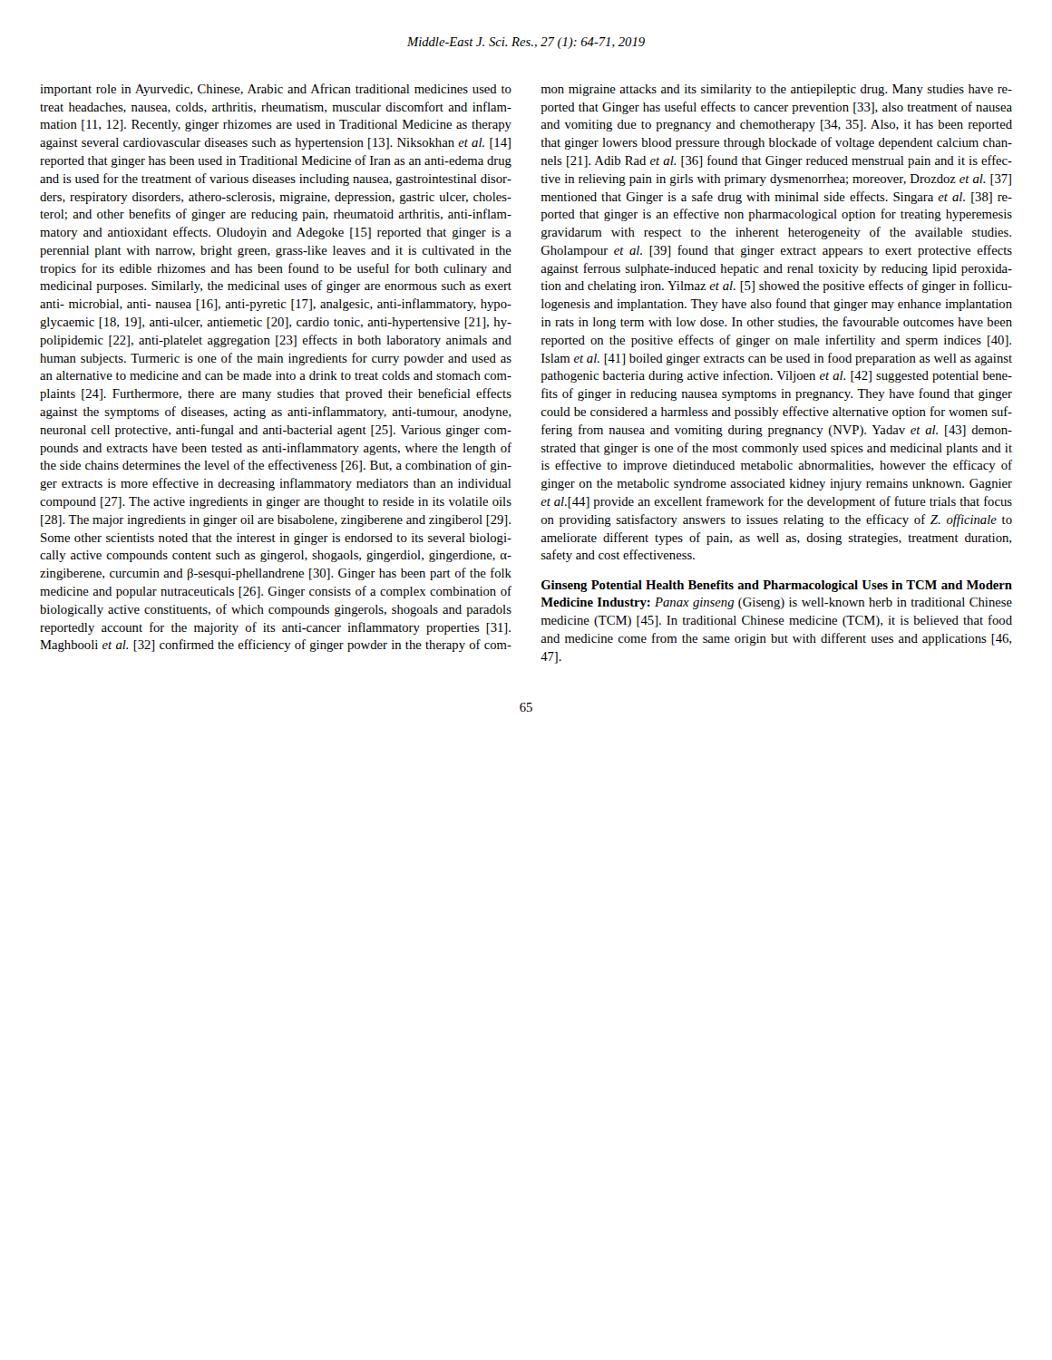Middle-East J. Sci. Res., 27 (1): 64-71, 2019
important role in Ayurvedic, Chinese, Arabic and African traditional medicines used to treat headaches, nausea, colds, arthritis, rheumatism, muscular discomfort and inflammation [11, 12]. Recently, ginger rhizomes are used in Traditional Medicine as therapy against several cardiovascular diseases such as hypertension [13]. Niksokhan et al. [14] reported that ginger has been used in Traditional Medicine of Iran as an anti-edema drug and is used for the treatment of various diseases including nausea, gastrointestinal disorders, respiratory disorders, athero-sclerosis, migraine, depression, gastric ulcer, cholesterol; and other benefits of ginger are reducing pain, rheumatoid arthritis, anti-inflammatory and antioxidant effects. Oludoyin and Adegoke [15] reported that ginger is a perennial plant with narrow, bright green, grass-like leaves and it is cultivated in the tropics for its edible rhizomes and has been found to be useful for both culinary and medicinal purposes. Similarly, the medicinal uses of ginger are enormous such as exert anti- microbial, anti- nausea [16], anti-pyretic [17], analgesic, anti-inflammatory, hypoglycaemic [18, 19], anti-ulcer, antiemetic [20], cardio tonic, anti-hypertensive [21], hypolipidemic [22], anti-platelet aggregation [23] effects in both laboratory animals and human subjects. Turmeric is one of the main ingredients for curry powder and used as an alternative to medicine and can be made into a drink to treat colds and stomach complaints [24]. Furthermore, there are many studies that proved their beneficial effects against the symptoms of diseases, acting as anti-inflammatory, anti-tumour, anodyne, neuronal cell protective, anti-fungal and anti-bacterial agent [25]. Various ginger compounds and extracts have been tested as anti-inflammatory agents, where the length of the side chains determines the level of the effectiveness [26]. But, a combination of ginger extracts is more effective in decreasing inflammatory mediators than an individual compound [27]. The active ingredients in ginger are thought to reside in its volatile oils [28]. The major ingredients in ginger oil are bisabolene, zingiberene and zingiberol [29]. Some other scientists noted that the interest in ginger is endorsed to its several biologically active compounds content such as gingerol, shogaols, gingerdiol, gingerdione, α-zingiberene, curcumin and β-sesqui-phellandrene [30]. Ginger has been part of the folk medicine and popular nutraceuticals [26]. Ginger consists of a complex combination of biologically active constituents, of which compounds gingerols, shogoals and paradols reportedly account for the majority of its anti-cancer inflammatory properties [31]. Maghbooli et al. [32] confirmed the efficiency of ginger powder in the therapy of common migraine attacks and its similarity to the antiepileptic drug. Many studies have reported that Ginger has useful effects to cancer prevention [33], also treatment of nausea and vomiting due to pregnancy and chemotherapy [34, 35]. Also, it has been reported that ginger lowers blood pressure through blockade of voltage dependent calcium channels [21]. Adib Rad et al. [36] found that Ginger reduced menstrual pain and it is effective in relieving pain in girls with primary dysmenorrhea; moreover, Drozdoz et al. [37] mentioned that Ginger is a safe drug with minimal side effects. Singara et al. [38] reported that ginger is an effective non pharmacological option for treating hyperemesis gravidarum with respect to the inherent heterogeneity of the available studies. Gholampour et al. [39] found that ginger extract appears to exert protective effects against ferrous sulphate-induced hepatic and renal toxicity by reducing lipid peroxidation and chelating iron. Yilmaz et al. [5] showed the positive effects of ginger in folliculogenesis and implantation. They have also found that ginger may enhance implantation in rats in long term with low dose. In other studies, the favourable outcomes have been reported on the positive effects of ginger on male infertility and sperm indices [40]. Islam et al. [41] boiled ginger extracts can be used in food preparation as well as against pathogenic bacteria during active infection. Viljoen et al. [42] suggested potential benefits of ginger in reducing nausea symptoms in pregnancy. They have found that ginger could be considered a harmless and possibly effective alternative option for women suffering from nausea and vomiting during pregnancy (NVP). Yadav et al. [43] demonstrated that ginger is one of the most commonly used spices and medicinal plants and it is effective to improve dietinduced metabolic abnormalities, however the efficacy of ginger on the metabolic syndrome associated kidney injury remains unknown. Gagnier et al.[44] provide an excellent framework for the development of future trials that focus on providing satisfactory answers to issues relating to the efficacy of Z. officinale to ameliorate different types of pain, as well as, dosing strategies, treatment duration, safety and cost effectiveness.
Ginseng Potential Health Benefits and Pharmacological Uses in TCM and Modern Medicine Industry: Panax ginseng (Giseng) is well-known herb in traditional Chinese medicine (TCM) [45]. In traditional Chinese medicine (TCM), it is believed that food and medicine come from the same origin but with different uses and applications [46, 47].
65